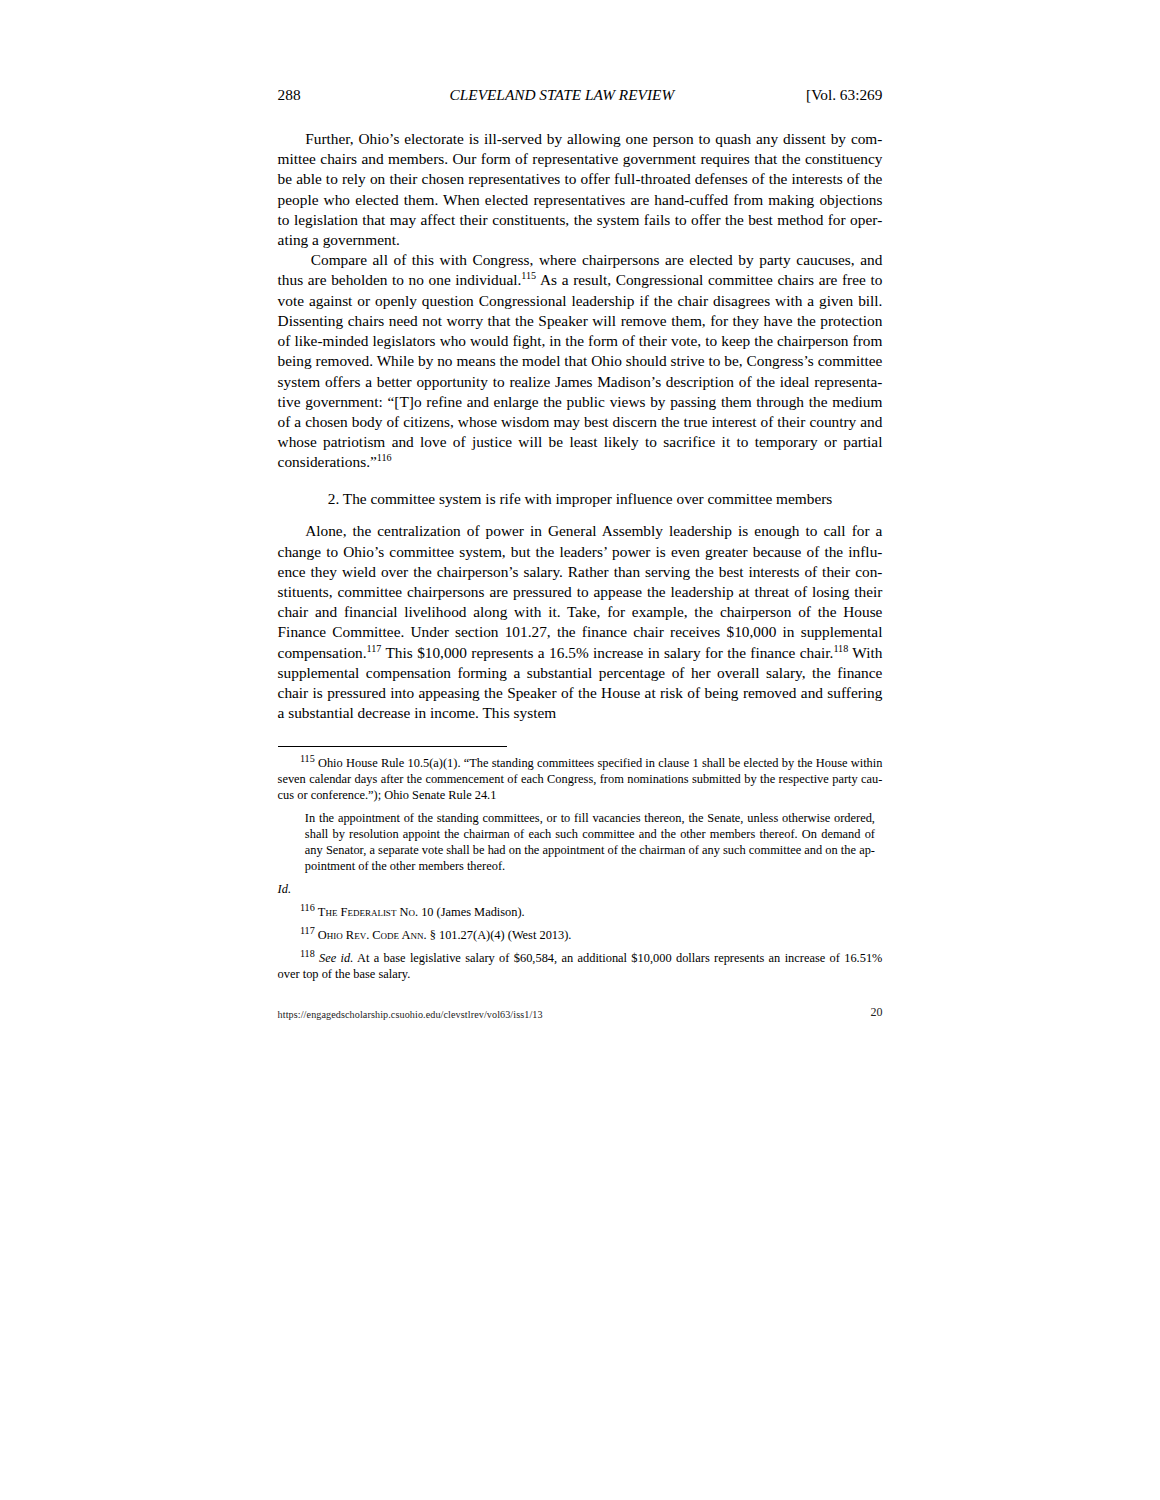288
CLEVELAND STATE LAW REVIEW
[Vol. 63:269
Further, Ohio’s electorate is ill-served by allowing one person to quash any dissent by committee chairs and members. Our form of representative government requires that the constituency be able to rely on their chosen representatives to offer full-throated defenses of the interests of the people who elected them. When elected representatives are hand-cuffed from making objections to legislation that may affect their constituents, the system fails to offer the best method for operating a government.
Compare all of this with Congress, where chairpersons are elected by party caucuses, and thus are beholden to no one individual.115 As a result, Congressional committee chairs are free to vote against or openly question Congressional leadership if the chair disagrees with a given bill. Dissenting chairs need not worry that the Speaker will remove them, for they have the protection of like-minded legislators who would fight, in the form of their vote, to keep the chairperson from being removed. While by no means the model that Ohio should strive to be, Congress’s committee system offers a better opportunity to realize James Madison’s description of the ideal representative government: “[T]o refine and enlarge the public views by passing them through the medium of a chosen body of citizens, whose wisdom may best discern the true interest of their country and whose patriotism and love of justice will be least likely to sacrifice it to temporary or partial considerations.”116
2. The committee system is rife with improper influence over committee members
Alone, the centralization of power in General Assembly leadership is enough to call for a change to Ohio’s committee system, but the leaders’ power is even greater because of the influence they wield over the chairperson’s salary. Rather than serving the best interests of their constituents, committee chairpersons are pressured to appease the leadership at threat of losing their chair and financial livelihood along with it. Take, for example, the chairperson of the House Finance Committee. Under section 101.27, the finance chair receives $10,000 in supplemental compensation.117 This $10,000 represents a 16.5% increase in salary for the finance chair.118 With supplemental compensation forming a substantial percentage of her overall salary, the finance chair is pressured into appeasing the Speaker of the House at risk of being removed and suffering a substantial decrease in income. This system
115 Ohio House Rule 10.5(a)(1). “The standing committees specified in clause 1 shall be elected by the House within seven calendar days after the commencement of each Congress, from nominations submitted by the respective party caucus or conference.”); Ohio Senate Rule 24.1
In the appointment of the standing committees, or to fill vacancies thereon, the Senate, unless otherwise ordered, shall by resolution appoint the chairman of each such committee and the other members thereof. On demand of any Senator, a separate vote shall be had on the appointment of the chairman of any such committee and on the appointment of the other members thereof.
Id.
116 The Federalist No. 10 (James Madison).
117 Ohio Rev. Code Ann. § 101.27(A)(4) (West 2013).
118 See id. At a base legislative salary of $60,584, an additional $10,000 dollars represents an increase of 16.51% over top of the base salary.
https://engagedscholarship.csuohio.edu/clevstlrev/vol63/iss1/13
20